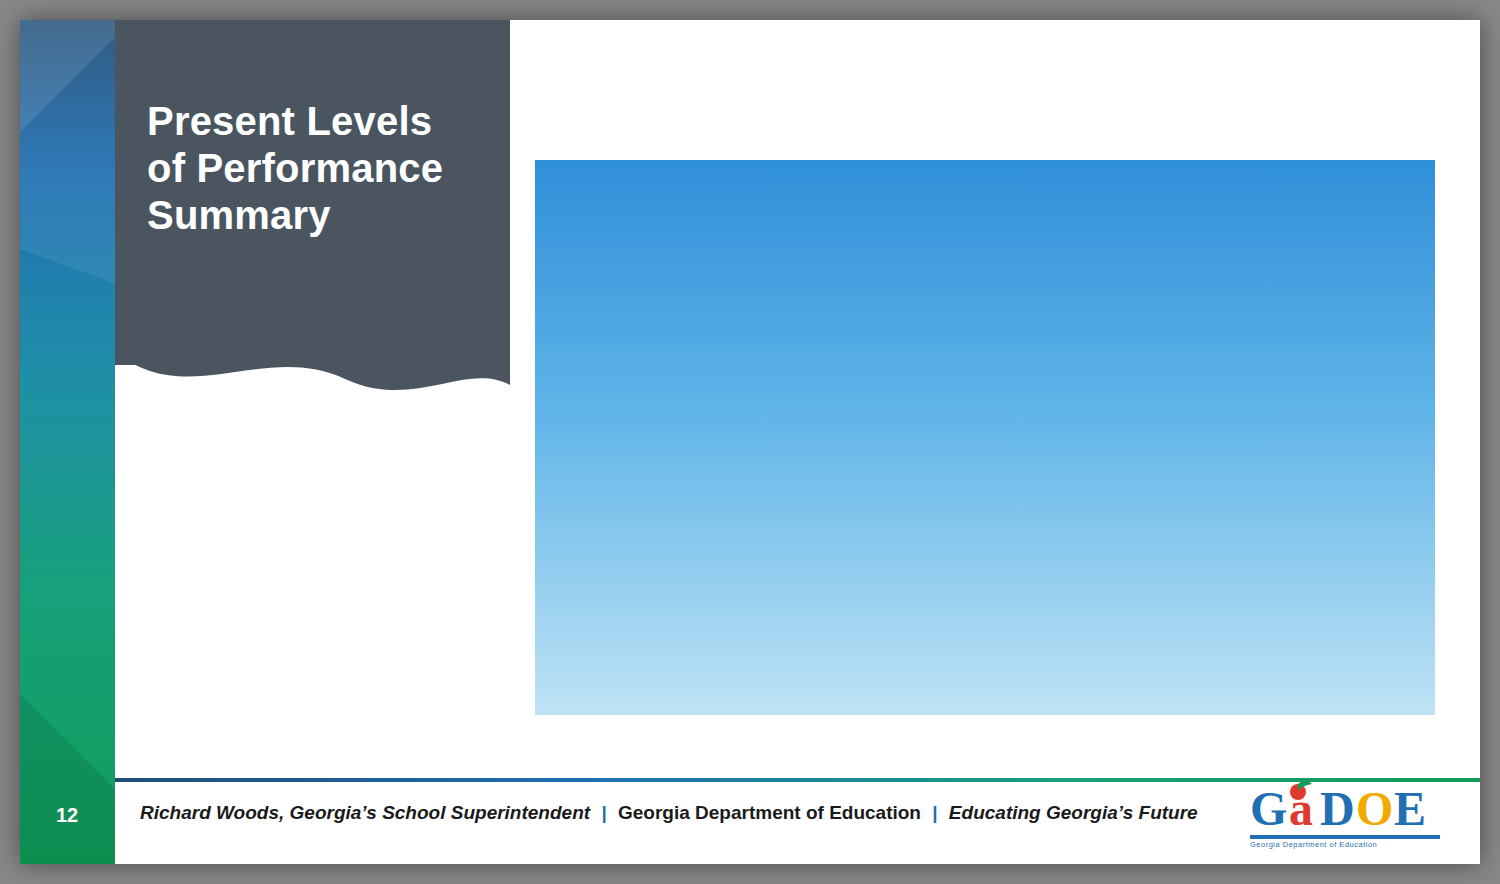Present Levels
of Performance
Summary
ACCOMMODATION
12
Richard Woods, Georgia’s School Superintendent | Georgia Department of Education | Educating Georgia’s Future
G a D O E Georgia Department of Education